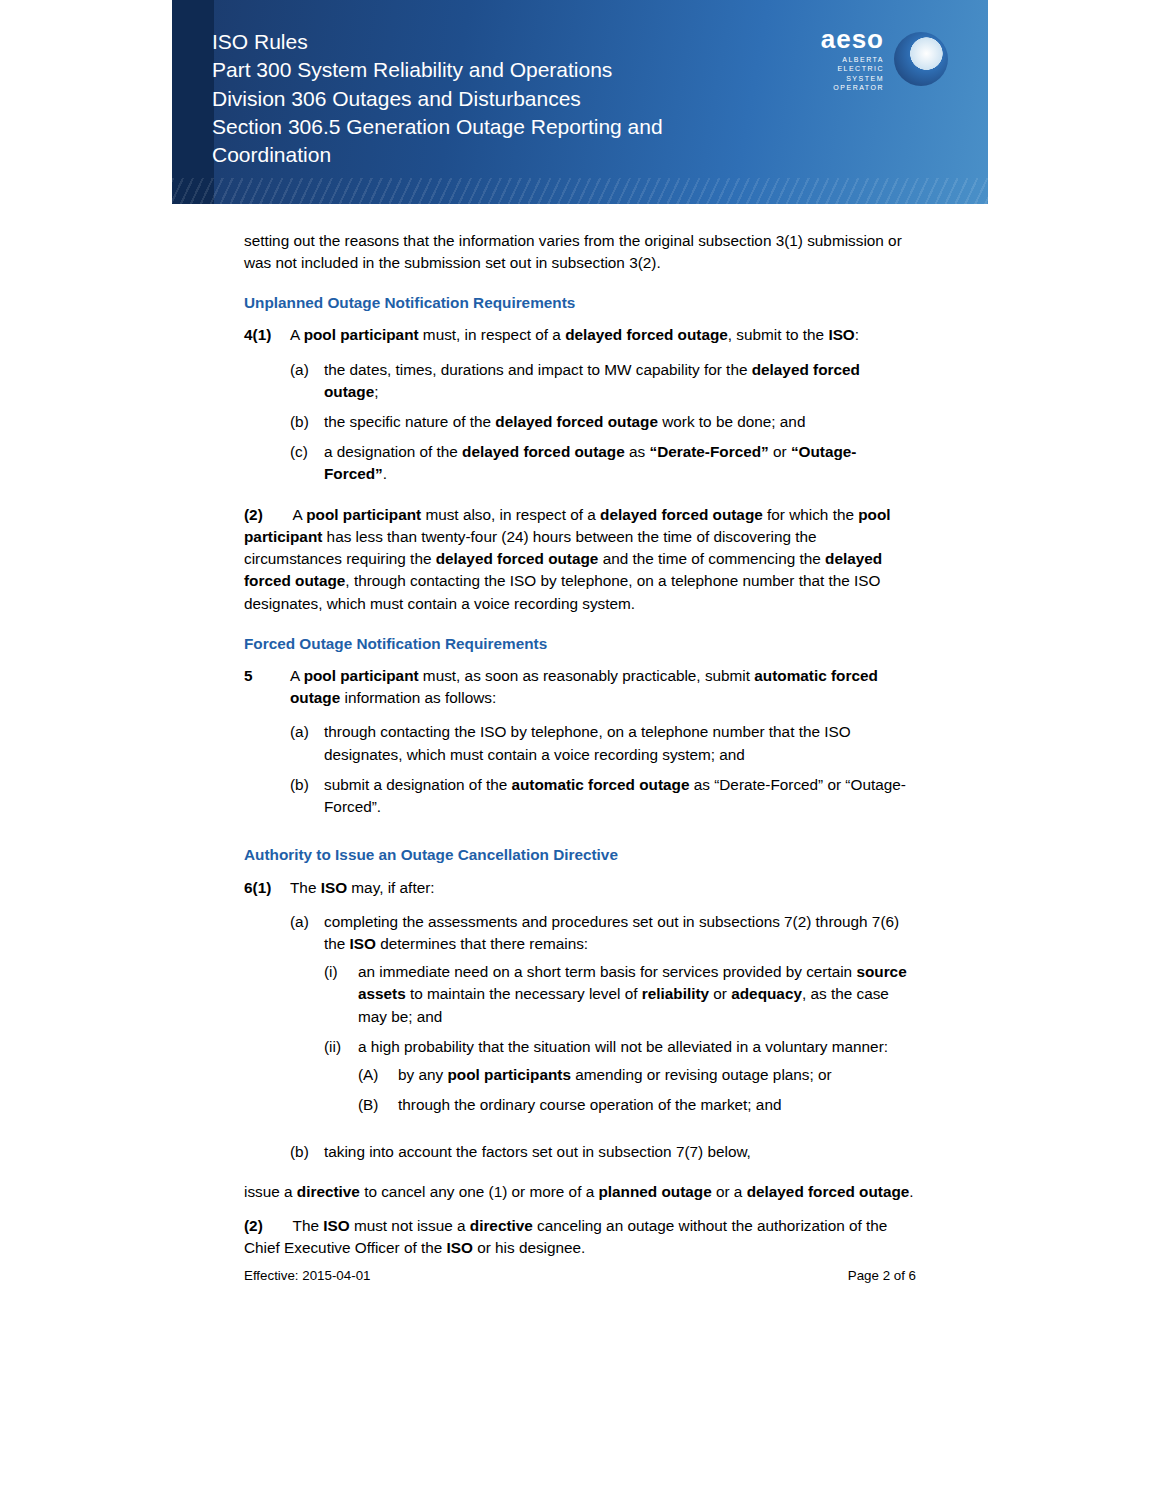ISO Rules
Part 300 System Reliability and Operations
Division 306 Outages and Disturbances
Section 306.5 Generation Outage Reporting and Coordination
aeso
ALBERTA
ELECTRIC
SYSTEM
OPERATOR
setting out the reasons that the information varies from the original subsection 3(1) submission or was not included in the submission set out in subsection 3(2).
Unplanned Outage Notification Requirements
4(1)
A pool participant must, in respect of a delayed forced outage, submit to the ISO:
(a) the dates, times, durations and impact to MW capability for the delayed forced outage;
(b) the specific nature of the delayed forced outage work to be done; and
(c) a designation of the delayed forced outage as “Derate-Forced” or “Outage-Forced”.
(2) A pool participant must also, in respect of a delayed forced outage for which the pool participant has less than twenty-four (24) hours between the time of discovering the circumstances requiring the delayed forced outage and the time of commencing the delayed forced outage, through contacting the ISO by telephone, on a telephone number that the ISO designates, which must contain a voice recording system.
Forced Outage Notification Requirements
5
A pool participant must, as soon as reasonably practicable, submit automatic forced outage information as follows:
(a) through contacting the ISO by telephone, on a telephone number that the ISO designates, which must contain a voice recording system; and
(b) submit a designation of the automatic forced outage as “Derate-Forced” or “Outage-Forced”.
Authority to Issue an Outage Cancellation Directive
6(1)
The ISO may, if after:
(a) completing the assessments and procedures set out in subsections 7(2) through 7(6) the ISO determines that there remains:
(i) an immediate need on a short term basis for services provided by certain source assets to maintain the necessary level of reliability or adequacy, as the case may be; and
(ii) a high probability that the situation will not be alleviated in a voluntary manner:
(A) by any pool participants amending or revising outage plans; or
(B) through the ordinary course operation of the market; and
(b) taking into account the factors set out in subsection 7(7) below,
issue a directive to cancel any one (1) or more of a planned outage or a delayed forced outage.
(2) The ISO must not issue a directive canceling an outage without the authorization of the Chief Executive Officer of the ISO or his designee.
Effective: 2015-04-01
Page 2 of 6